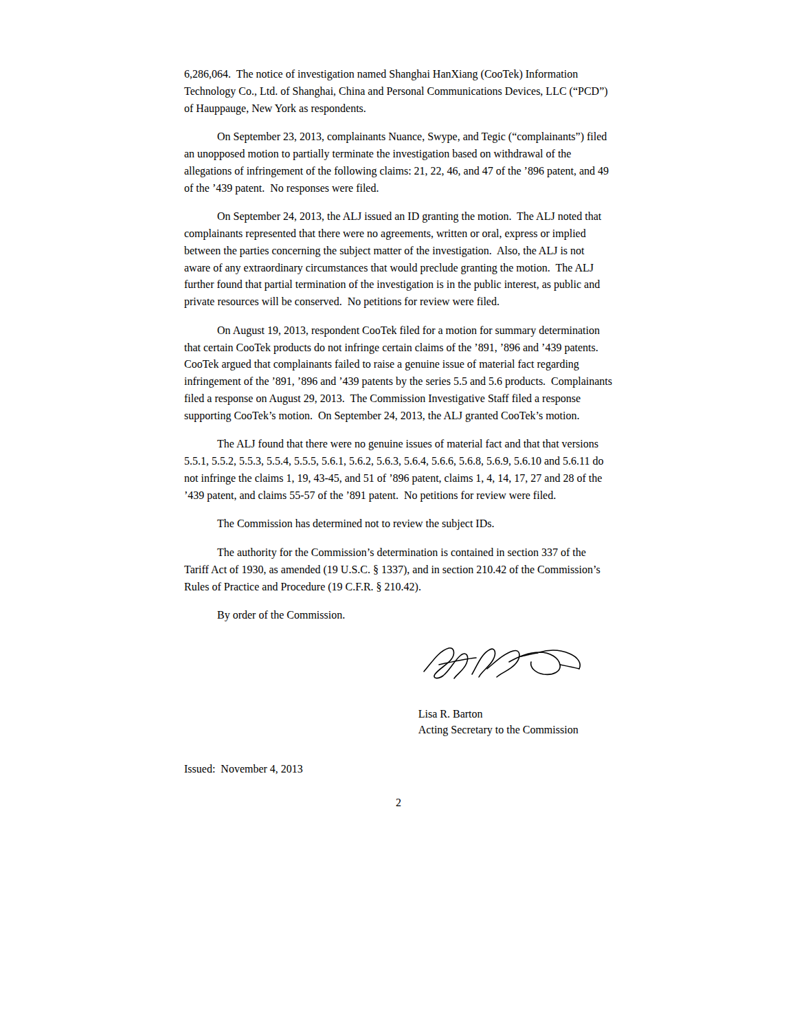6,286,064. The notice of investigation named Shanghai HanXiang (CooTek) Information Technology Co., Ltd. of Shanghai, China and Personal Communications Devices, LLC (“PCD”) of Hauppauge, New York as respondents.
On September 23, 2013, complainants Nuance, Swype, and Tegic (“complainants”) filed an unopposed motion to partially terminate the investigation based on withdrawal of the allegations of infringement of the following claims: 21, 22, 46, and 47 of the ’896 patent, and 49 of the ’439 patent. No responses were filed.
On September 24, 2013, the ALJ issued an ID granting the motion. The ALJ noted that complainants represented that there were no agreements, written or oral, express or implied between the parties concerning the subject matter of the investigation. Also, the ALJ is not aware of any extraordinary circumstances that would preclude granting the motion. The ALJ further found that partial termination of the investigation is in the public interest, as public and private resources will be conserved. No petitions for review were filed.
On August 19, 2013, respondent CooTek filed for a motion for summary determination that certain CooTek products do not infringe certain claims of the ’891, ’896 and ’439 patents. CooTek argued that complainants failed to raise a genuine issue of material fact regarding infringement of the ’891, ’896 and ’439 patents by the series 5.5 and 5.6 products. Complainants filed a response on August 29, 2013. The Commission Investigative Staff filed a response supporting CooTek’s motion. On September 24, 2013, the ALJ granted CooTek’s motion.
The ALJ found that there were no genuine issues of material fact and that that versions 5.5.1, 5.5.2, 5.5.3, 5.5.4, 5.5.5, 5.6.1, 5.6.2, 5.6.3, 5.6.4, 5.6.6, 5.6.8, 5.6.9, 5.6.10 and 5.6.11 do not infringe the claims 1, 19, 43-45, and 51 of ’896 patent, claims 1, 4, 14, 17, 27 and 28 of the ’439 patent, and claims 55-57 of the ’891 patent. No petitions for review were filed.
The Commission has determined not to review the subject IDs.
The authority for the Commission’s determination is contained in section 337 of the Tariff Act of 1930, as amended (19 U.S.C. § 1337), and in section 210.42 of the Commission’s Rules of Practice and Procedure (19 C.F.R. § 210.42).
By order of the Commission.
Lisa R. Barton
Acting Secretary to the Commission
Issued: November 4, 2013
2